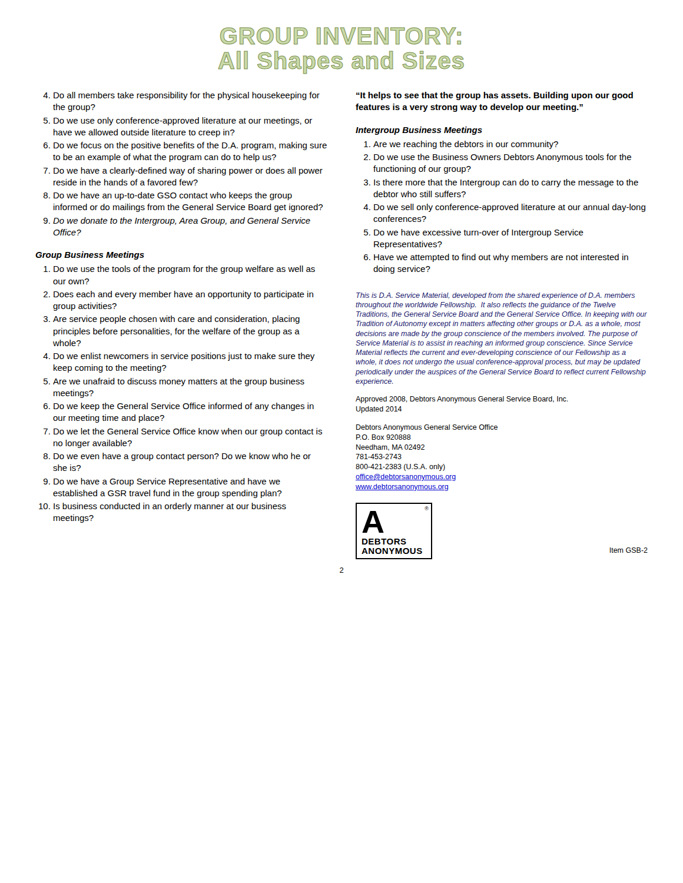GROUP INVENTORY:
All Shapes and Sizes
Do all members take responsibility for the physical housekeeping for the group?
Do we use only conference-approved literature at our meetings, or have we allowed outside literature to creep in?
Do we focus on the positive benefits of the D.A. program, making sure to be an example of what the program can do to help us?
Do we have a clearly-defined way of sharing power or does all power reside in the hands of a favored few?
Do we have an up-to-date GSO contact who keeps the group informed or do mailings from the General Service Board get ignored?
Do we donate to the Intergroup, Area Group, and General Service Office?
Group Business Meetings
Do we use the tools of the program for the group welfare as well as our own?
Does each and every member have an opportunity to participate in group activities?
Are service people chosen with care and consideration, placing principles before personalities, for the welfare of the group as a whole?
Do we enlist newcomers in service positions just to make sure they keep coming to the meeting?
Are we unafraid to discuss money matters at the group business meetings?
Do we keep the General Service Office informed of any changes in our meeting time and place?
Do we let the General Service Office know when our group contact is no longer available?
Do we even have a group contact person? Do we know who he or she is?
Do we have a Group Service Representative and have we established a GSR travel fund in the group spending plan?
Is business conducted in an orderly manner at our business meetings?
“It helps to see that the group has assets. Building upon our good features is a very strong way to develop our meeting.”
Intergroup Business Meetings
Are we reaching the debtors in our community?
Do we use the Business Owners Debtors Anonymous tools for the functioning of our group?
Is there more that the Intergroup can do to carry the message to the debtor who still suffers?
Do we sell only conference-approved literature at our annual day-long conferences?
Do we have excessive turn-over of Intergroup Service Representatives?
Have we attempted to find out why members are not interested in doing service?
This is D.A. Service Material, developed from the shared experience of D.A. members throughout the worldwide Fellowship. It also reflects the guidance of the Twelve Traditions, the General Service Board and the General Service Office. In keeping with our Tradition of Autonomy except in matters affecting other groups or D.A. as a whole, most decisions are made by the group conscience of the members involved. The purpose of Service Material is to assist in reaching an informed group conscience. Since Service Material reflects the current and ever-developing conscience of our Fellowship as a whole, it does not undergo the usual conference-approval process, but may be updated periodically under the auspices of the General Service Board to reflect current Fellowship experience.
Approved 2008, Debtors Anonymous General Service Board, Inc.
Updated 2014
Debtors Anonymous General Service Office
P.O. Box 920888
Needham, MA 02492
781-453-2743
800-421-2383 (U.S.A. only)
office@debtorsanonymous.org
www.debtorsanonymous.org
®
A
DEBTORS
ANONYMOUS
Item GSB-2
2